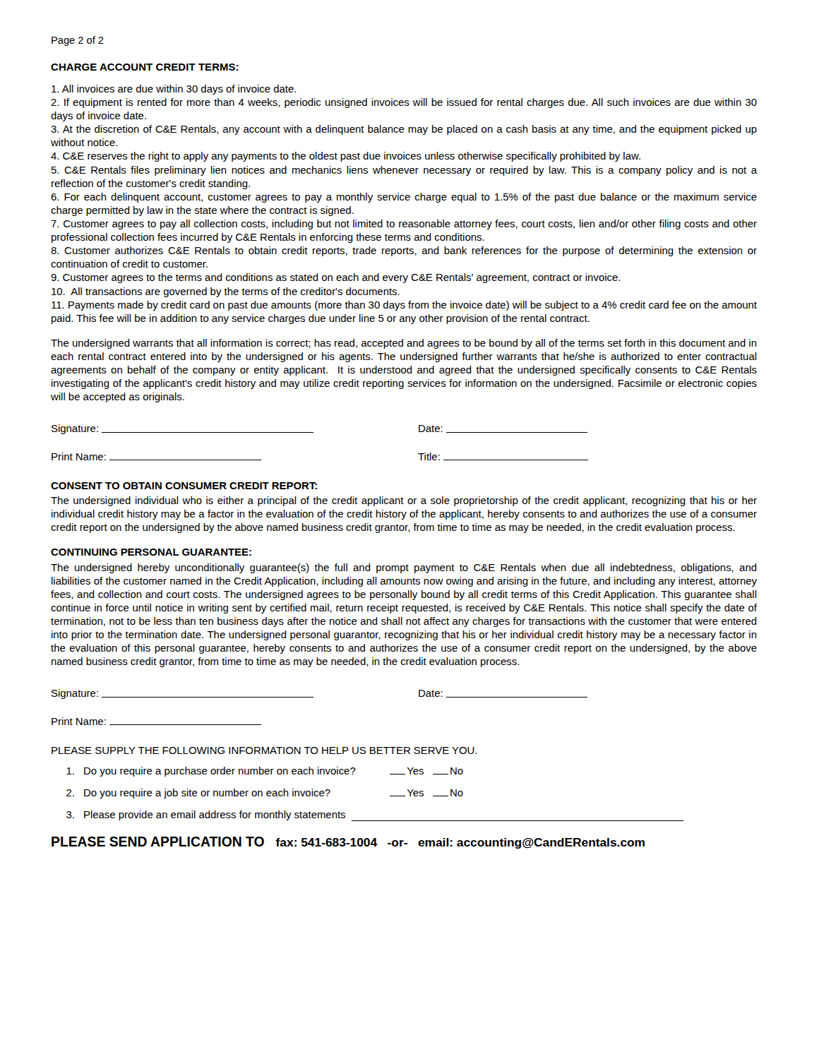Page 2 of 2
CHARGE ACCOUNT CREDIT TERMS:
1. All invoices are due within 30 days of invoice date.
2. If equipment is rented for more than 4 weeks, periodic unsigned invoices will be issued for rental charges due. All such invoices are due within 30 days of invoice date.
3. At the discretion of C&E Rentals, any account with a delinquent balance may be placed on a cash basis at any time, and the equipment picked up without notice.
4. C&E reserves the right to apply any payments to the oldest past due invoices unless otherwise specifically prohibited by law.
5. C&E Rentals files preliminary lien notices and mechanics liens whenever necessary or required by law. This is a company policy and is not a reflection of the customer's credit standing.
6. For each delinquent account, customer agrees to pay a monthly service charge equal to 1.5% of the past due balance or the maximum service charge permitted by law in the state where the contract is signed.
7. Customer agrees to pay all collection costs, including but not limited to reasonable attorney fees, court costs, lien and/or other filing costs and other professional collection fees incurred by C&E Rentals in enforcing these terms and conditions.
8. Customer authorizes C&E Rentals to obtain credit reports, trade reports, and bank references for the purpose of determining the extension or continuation of credit to customer.
9. Customer agrees to the terms and conditions as stated on each and every C&E Rentals' agreement, contract or invoice.
10. All transactions are governed by the terms of the creditor's documents.
11. Payments made by credit card on past due amounts (more than 30 days from the invoice date) will be subject to a 4% credit card fee on the amount paid. This fee will be in addition to any service charges due under line 5 or any other provision of the rental contract.
The undersigned warrants that all information is correct; has read, accepted and agrees to be bound by all of the terms set forth in this document and in each rental contract entered into by the undersigned or his agents. The undersigned further warrants that he/she is authorized to enter contractual agreements on behalf of the company or entity applicant. It is understood and agreed that the undersigned specifically consents to C&E Rentals investigating of the applicant's credit history and may utilize credit reporting services for information on the undersigned. Facsimile or electronic copies will be accepted as originals.
Signature:
Date:
Print Name:
Title:
CONSENT TO OBTAIN CONSUMER CREDIT REPORT:
The undersigned individual who is either a principal of the credit applicant or a sole proprietorship of the credit applicant, recognizing that his or her individual credit history may be a factor in the evaluation of the credit history of the applicant, hereby consents to and authorizes the use of a consumer credit report on the undersigned by the above named business credit grantor, from time to time as may be needed, in the credit evaluation process.
CONTINUING PERSONAL GUARANTEE:
The undersigned hereby unconditionally guarantee(s) the full and prompt payment to C&E Rentals when due all indebtedness, obligations, and liabilities of the customer named in the Credit Application, including all amounts now owing and arising in the future, and including any interest, attorney fees, and collection and court costs. The undersigned agrees to be personally bound by all credit terms of this Credit Application. This guarantee shall continue in force until notice in writing sent by certified mail, return receipt requested, is received by C&E Rentals. This notice shall specify the date of termination, not to be less than ten business days after the notice and shall not affect any charges for transactions with the customer that were entered into prior to the termination date. The undersigned personal guarantor, recognizing that his or her individual credit history may be a necessary factor in the evaluation of this personal guarantee, hereby consents to and authorizes the use of a consumer credit report on the undersigned, by the above named business credit grantor, from time to time as may be needed, in the credit evaluation process.
Signature:
Date:
Print Name:
PLEASE SUPPLY THE FOLLOWING INFORMATION TO HELP US BETTER SERVE YOU.
Do you require a purchase order number on each invoice? Yes No
Do you require a job site or number on each invoice? Yes No
Please provide an email address for monthly statements
PLEASE SEND APPLICATION TO fax: 541-683-1004 -or- email: accounting@CandERentals.com